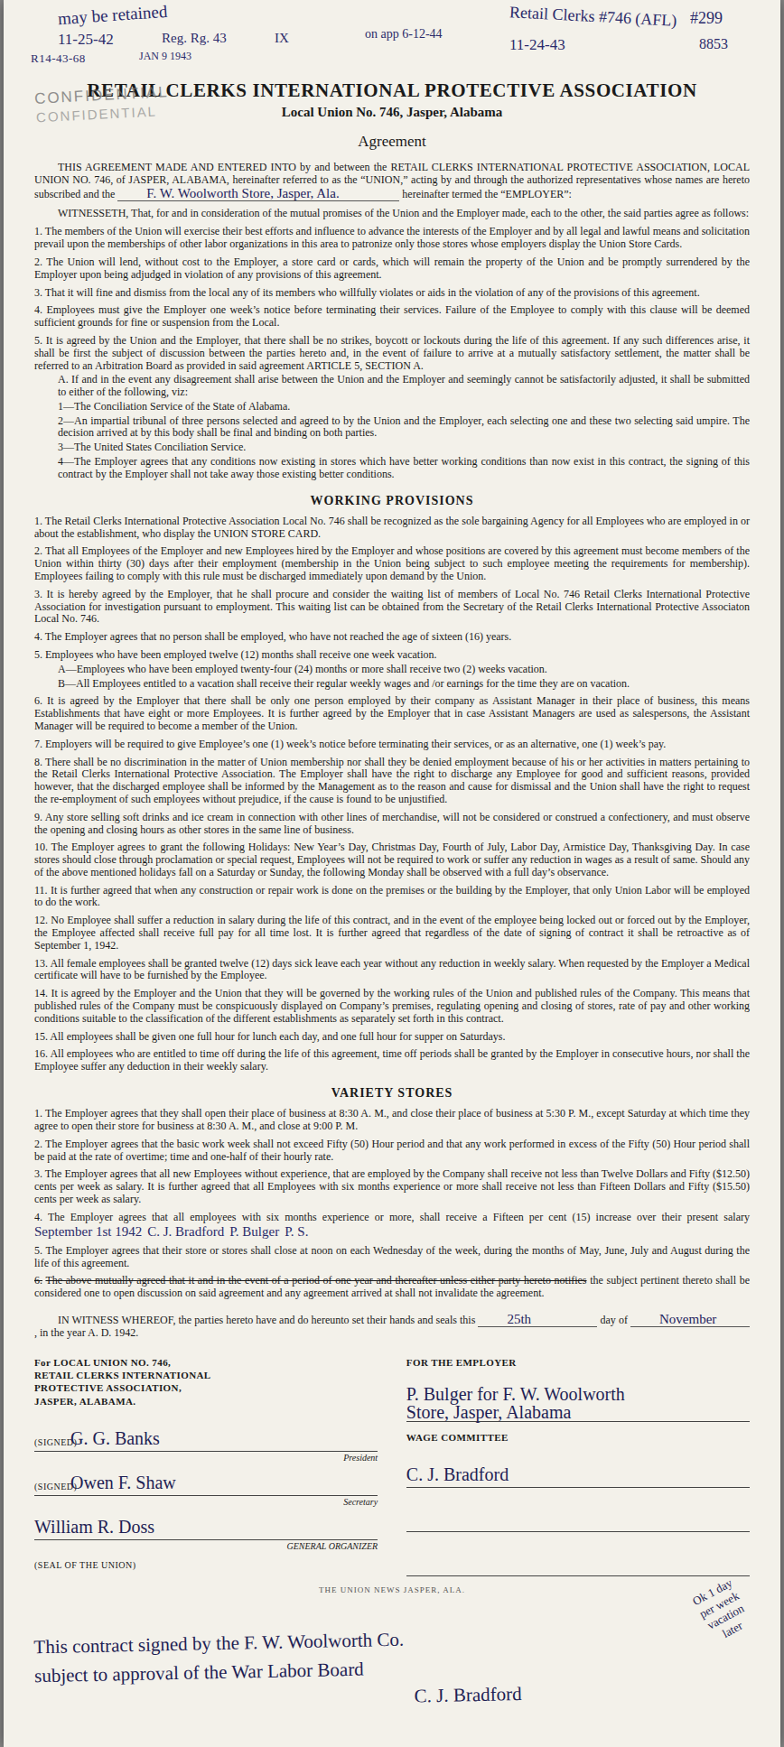may be retained 11-25-42 Reg. Rg. 43 IX on app 6-12-44 Retail Clerks #746 (AFL) 11-24-43 #299 8853 R14-43-68 JAN 9 1943 CONFIDENTIAL CONFIDENTIAL
Retail Clerks International Protective Association
Local Union No. 746, Jasper, Alabama
Agreement
THIS AGREEMENT MADE AND ENTERED INTO by and between the RETAIL CLERKS INTERNATIONAL PROTECTIVE ASSOCIATION, LOCAL UNION NO. 746, of JASPER, ALABAMA, hereinafter referred to as the “UNION,” acting by and through the authorized representatives whose names are hereto subscribed and the F. W. Woolworth Store, Jasper, Ala. hereinafter termed the “EMPLOYER”:
WITNESSETH, That, for and in consideration of the mutual promises of the Union and the Employer made, each to the other, the said parties agree as follows:
1. The members of the Union will exercise their best efforts and influence to advance the interests of the Employer and by all legal and lawful means and solicitation prevail upon the memberships of other labor organizations in this area to patronize only those stores whose employers display the Union Store Cards.
2. The Union will lend, without cost to the Employer, a store card or cards, which will remain the property of the Union and be promptly surrendered by the Employer upon being adjudged in violation of any provisions of this agreement.
3. That it will fine and dismiss from the local any of its members who willfully violates or aids in the violation of any of the provisions of this agreement.
4. Employees must give the Employer one week’s notice before terminating their services. Failure of the Employee to comply with this clause will be deemed sufficient grounds for fine or suspension from the Local.
5. It is agreed by the Union and the Employer, that there shall be no strikes, boycott or lockouts during the life of this agreement. If any such differences arise, it shall be first the subject of discussion between the parties hereto and, in the event of failure to arrive at a mutually satisfactory settlement, the matter shall be referred to an Arbitration Board as provided in said agreement ARTICLE 5, SECTION A.
A. If and in the event any disagreement shall arise between the Union and the Employer and seemingly cannot be satisfactorily adjusted, it shall be submitted to either of the following, viz:
1—The Conciliation Service of the State of Alabama.
2—An impartial tribunal of three persons selected and agreed to by the Union and the Employer, each selecting one and these two selecting said umpire. The decision arrived at by this body shall be final and binding on both parties.
3—The United States Conciliation Service.
4—The Employer agrees that any conditions now existing in stores which have better working conditions than now exist in this contract, the signing of this contract by the Employer shall not take away those existing better conditions.
WORKING PROVISIONS
1. The Retail Clerks International Protective Association Local No. 746 shall be recognized as the sole bargaining Agency for all Employees who are employed in or about the establishment, who display the UNION STORE CARD.
2. That all Employees of the Employer and new Employees hired by the Employer and whose positions are covered by this agreement must become members of the Union within thirty (30) days after their employment (membership in the Union being subject to such employee meeting the requirements for membership). Employees failing to comply with this rule must be discharged immediately upon demand by the Union.
3. It is hereby agreed by the Employer, that he shall procure and consider the waiting list of members of Local No. 746 Retail Clerks International Protective Association for investigation pursuant to employment. This waiting list can be obtained from the Secretary of the Retail Clerks International Protective Associaton Local No. 746.
4. The Employer agrees that no person shall be employed, who have not reached the age of sixteen (16) years.
5. Employees who have been employed twelve (12) months shall receive one week vacation.
A—Employees who have been employed twenty-four (24) months or more shall receive two (2) weeks vacation.
B—All Employees entitled to a vacation shall receive their regular weekly wages and /or earnings for the time they are on vacation.
6. It is agreed by the Employer that there shall be only one person employed by their company as Assistant Manager in their place of business, this means Establishments that have eight or more Employees. It is further agreed by the Employer that in case Assistant Managers are used as salespersons, the Assistant Manager will be required to become a member of the Union.
7. Employers will be required to give Employee’s one (1) week’s notice before terminating their services, or as an alternative, one (1) week’s pay.
8. There shall be no discrimination in the matter of Union membership nor shall they be denied employment because of his or her activities in matters pertaining to the Retail Clerks International Protective Association. The Employer shall have the right to discharge any Employee for good and sufficient reasons, provided however, that the discharged employee shall be informed by the Management as to the reason and cause for dismissal and the Union shall have the right to request the re-employment of such employees without prejudice, if the cause is found to be unjustified.
9. Any store selling soft drinks and ice cream in connection with other lines of merchandise, will not be considered or construed a confectionery, and must observe the opening and closing hours as other stores in the same line of business.
10. The Employer agrees to grant the following Holidays: New Year’s Day, Christmas Day, Fourth of July, Labor Day, Armistice Day, Thanksgiving Day. In case stores should close through proclamation or special request, Employees will not be required to work or suffer any reduction in wages as a result of same. Should any of the above mentioned holidays fall on a Saturday or Sunday, the following Monday shall be observed with a full day’s observance.
11. It is further agreed that when any construction or repair work is done on the premises or the building by the Employer, that only Union Labor will be employed to do the work.
12. No Employee shall suffer a reduction in salary during the life of this contract, and in the event of the employee being locked out or forced out by the Employer, the Employee affected shall receive full pay for all time lost. It is further agreed that regardless of the date of signing of contract it shall be retroactive as of September 1, 1942.
13. All female employees shall be granted twelve (12) days sick leave each year without any reduction in weekly salary. When requested by the Employer a Medical certificate will have to be furnished by the Employee.
14. It is agreed by the Employer and the Union that they will be governed by the working rules of the Union and published rules of the Company. This means that published rules of the Company must be conspicuously displayed on Company’s premises, regulating opening and closing of stores, rate of pay and other working conditions suitable to the classification of the different establishments as separately set forth in this contract.
15. All employees shall be given one full hour for lunch each day, and one full hour for supper on Saturdays.
16. All employees who are entitled to time off during the life of this agreement, time off periods shall be granted by the Employer in consecutive hours, nor shall the Employee suffer any deduction in their weekly salary.
VARIETY STORES
1. The Employer agrees that they shall open their place of business at 8:30 A. M., and close their place of business at 5:30 P. M., except Saturday at which time they agree to open their store for business at 8:30 A. M., and close at 9:00 P. M.
2. The Employer agrees that the basic work week shall not exceed Fifty (50) Hour period and that any work performed in excess of the Fifty (50) Hour period shall be paid at the rate of overtime; time and one-half of their hourly rate.
3. The Employer agrees that all new Employees without experience, that are employed by the Company shall receive not less than Twelve Dollars and Fifty ($12.50) cents per week as salary. It is further agreed that all Employees with six months experience or more shall receive not less than Fifteen Dollars and Fifty ($15.50) cents per week as salary.
4. The Employer agrees that all employees with six months experience or more, shall receive a Fifteen per cent (15) increase over their present salary September 1st 1942 C. J. Bradford P. Bulger P. S.
5. The Employer agrees that their store or stores shall close at noon on each Wednesday of the week, during the months of May, June, July and August during the life of this agreement.
6. The above mutually agreed that it and in the event of a period of one year and thereafter unless either party hereto notifies the subject pertinent thereto shall be considered one to open discussion on said agreement and any agreement arrived at shall not invalidate the agreement.
IN WITNESS WHEREOF, the parties hereto have and do hereunto set their hands and seals this 25th day of November , in the year A. D. 1942.
For LOCAL UNION NO. 746,
RETAIL CLERKS INTERNATIONAL
PROTECTIVE ASSOCIATION,
JASPER, ALABAMA.
(SIGNED) G. G. Banks President
(SIGNED) Owen F. Shaw Secretary
William R. Doss GENERAL ORGANIZER
(SEAL OF THE UNION)
FOR THE EMPLOYER
P. Bulger for F. W. Woolworth Store, Jasper, Alabama
WAGE COMMITTEE
C. J. Bradford
THE UNION NEWS JASPER, ALA.
Ok 1 day
per week
vacation
later
This contract signed by the F. W. Woolworth Co.
subject to approval of the War Labor Board
C. J. Bradford